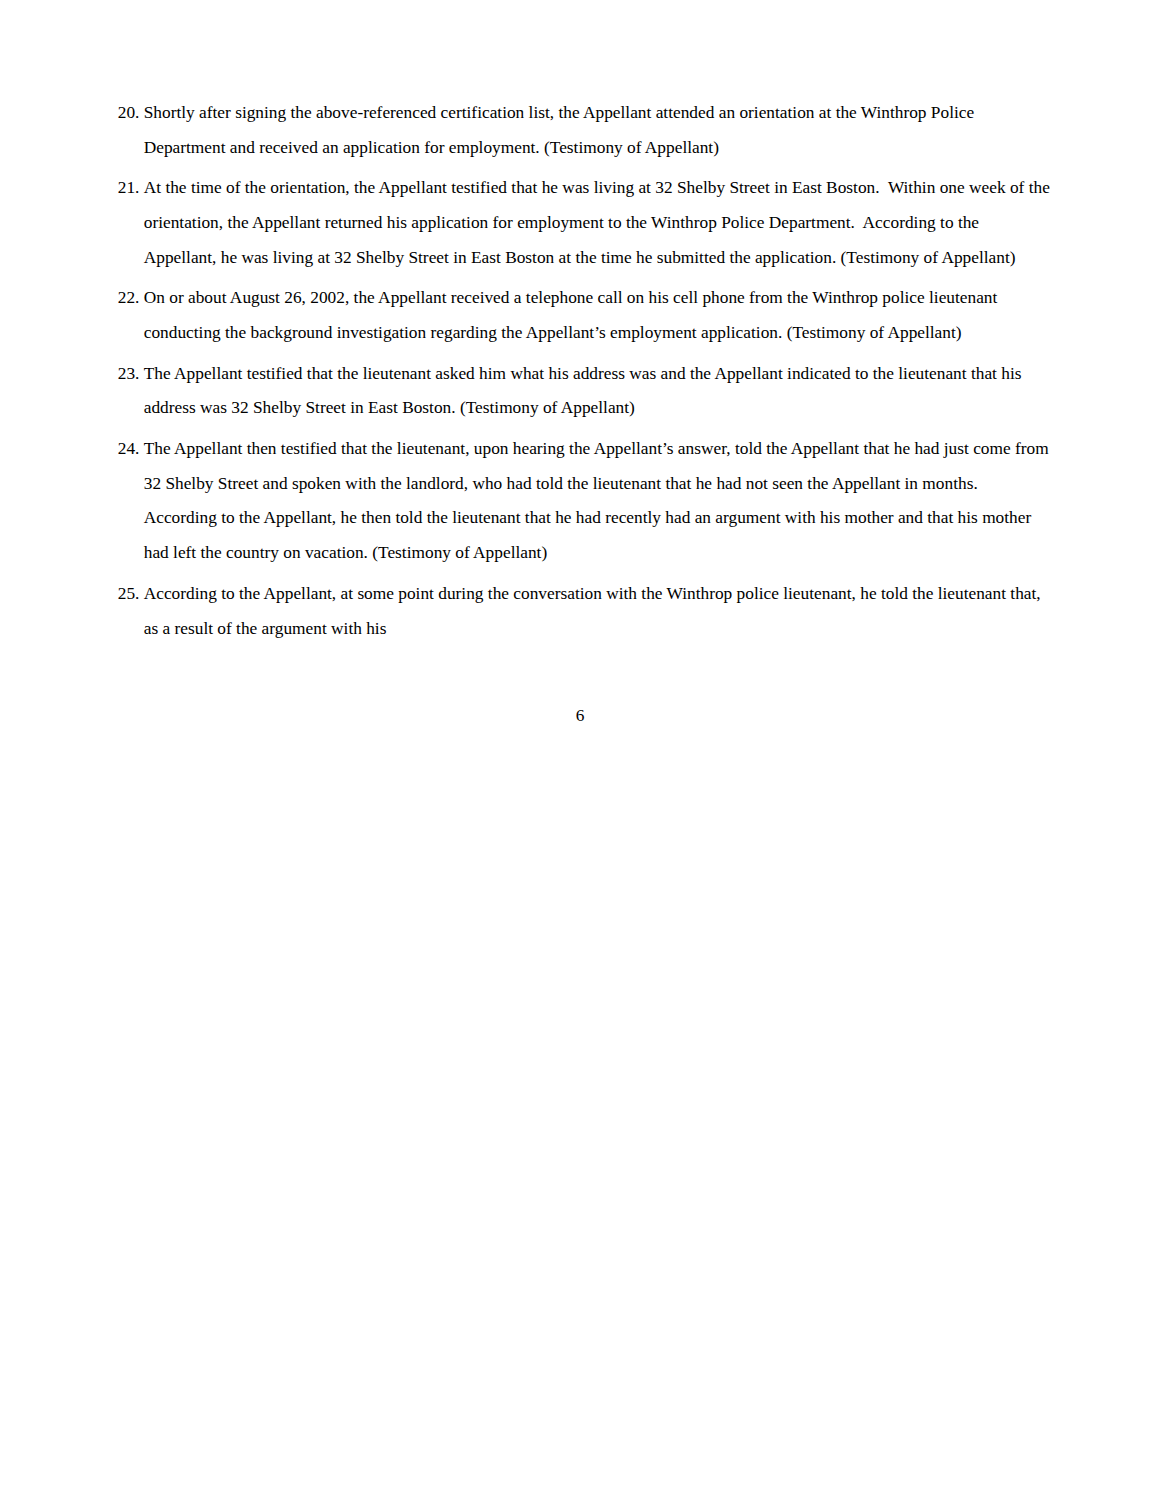Shortly after signing the above-referenced certification list, the Appellant attended an orientation at the Winthrop Police Department and received an application for employment. (Testimony of Appellant)
At the time of the orientation, the Appellant testified that he was living at 32 Shelby Street in East Boston. Within one week of the orientation, the Appellant returned his application for employment to the Winthrop Police Department. According to the Appellant, he was living at 32 Shelby Street in East Boston at the time he submitted the application. (Testimony of Appellant)
On or about August 26, 2002, the Appellant received a telephone call on his cell phone from the Winthrop police lieutenant conducting the background investigation regarding the Appellant’s employment application. (Testimony of Appellant)
The Appellant testified that the lieutenant asked him what his address was and the Appellant indicated to the lieutenant that his address was 32 Shelby Street in East Boston. (Testimony of Appellant)
The Appellant then testified that the lieutenant, upon hearing the Appellant’s answer, told the Appellant that he had just come from 32 Shelby Street and spoken with the landlord, who had told the lieutenant that he had not seen the Appellant in months. According to the Appellant, he then told the lieutenant that he had recently had an argument with his mother and that his mother had left the country on vacation. (Testimony of Appellant)
According to the Appellant, at some point during the conversation with the Winthrop police lieutenant, he told the lieutenant that, as a result of the argument with his
6